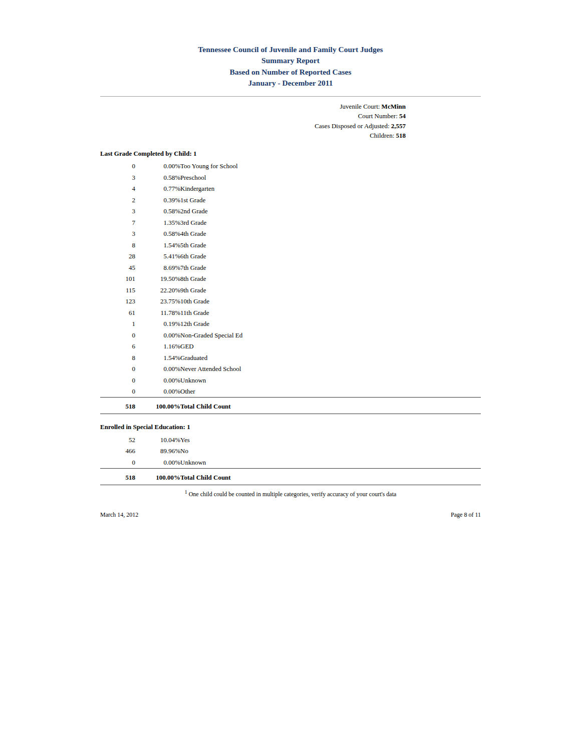Tennessee Council of Juvenile and Family Court Judges
Summary Report
Based on Number of Reported Cases
January - December 2011
Juvenile Court: McMinn
Court Number: 54
Cases Disposed or Adjusted: 2,557
Children: 518
Last Grade Completed by Child: 1
| 0 | 0.00% | Too Young for School |
| 3 | 0.58% | Preschool |
| 4 | 0.77% | Kindergarten |
| 2 | 0.39% | 1st Grade |
| 3 | 0.58% | 2nd Grade |
| 7 | 1.35% | 3rd Grade |
| 3 | 0.58% | 4th Grade |
| 8 | 1.54% | 5th Grade |
| 28 | 5.41% | 6th Grade |
| 45 | 8.69% | 7th Grade |
| 101 | 19.50% | 8th Grade |
| 115 | 22.20% | 9th Grade |
| 123 | 23.75% | 10th Grade |
| 61 | 11.78% | 11th Grade |
| 1 | 0.19% | 12th Grade |
| 0 | 0.00% | Non-Graded Special Ed |
| 6 | 1.16% | GED |
| 8 | 1.54% | Graduated |
| 0 | 0.00% | Never Attended School |
| 0 | 0.00% | Unknown |
| 0 | 0.00% | Other |
| 518 | 100.00% | Total Child Count |
Enrolled in Special Education: 1
| 52 | 10.04% | Yes |
| 466 | 89.96% | No |
| 0 | 0.00% | Unknown |
| 518 | 100.00% | Total Child Count |
1 One child could be counted in multiple categories, verify accuracy of your court's data
March 14, 2012
Page 8 of 11